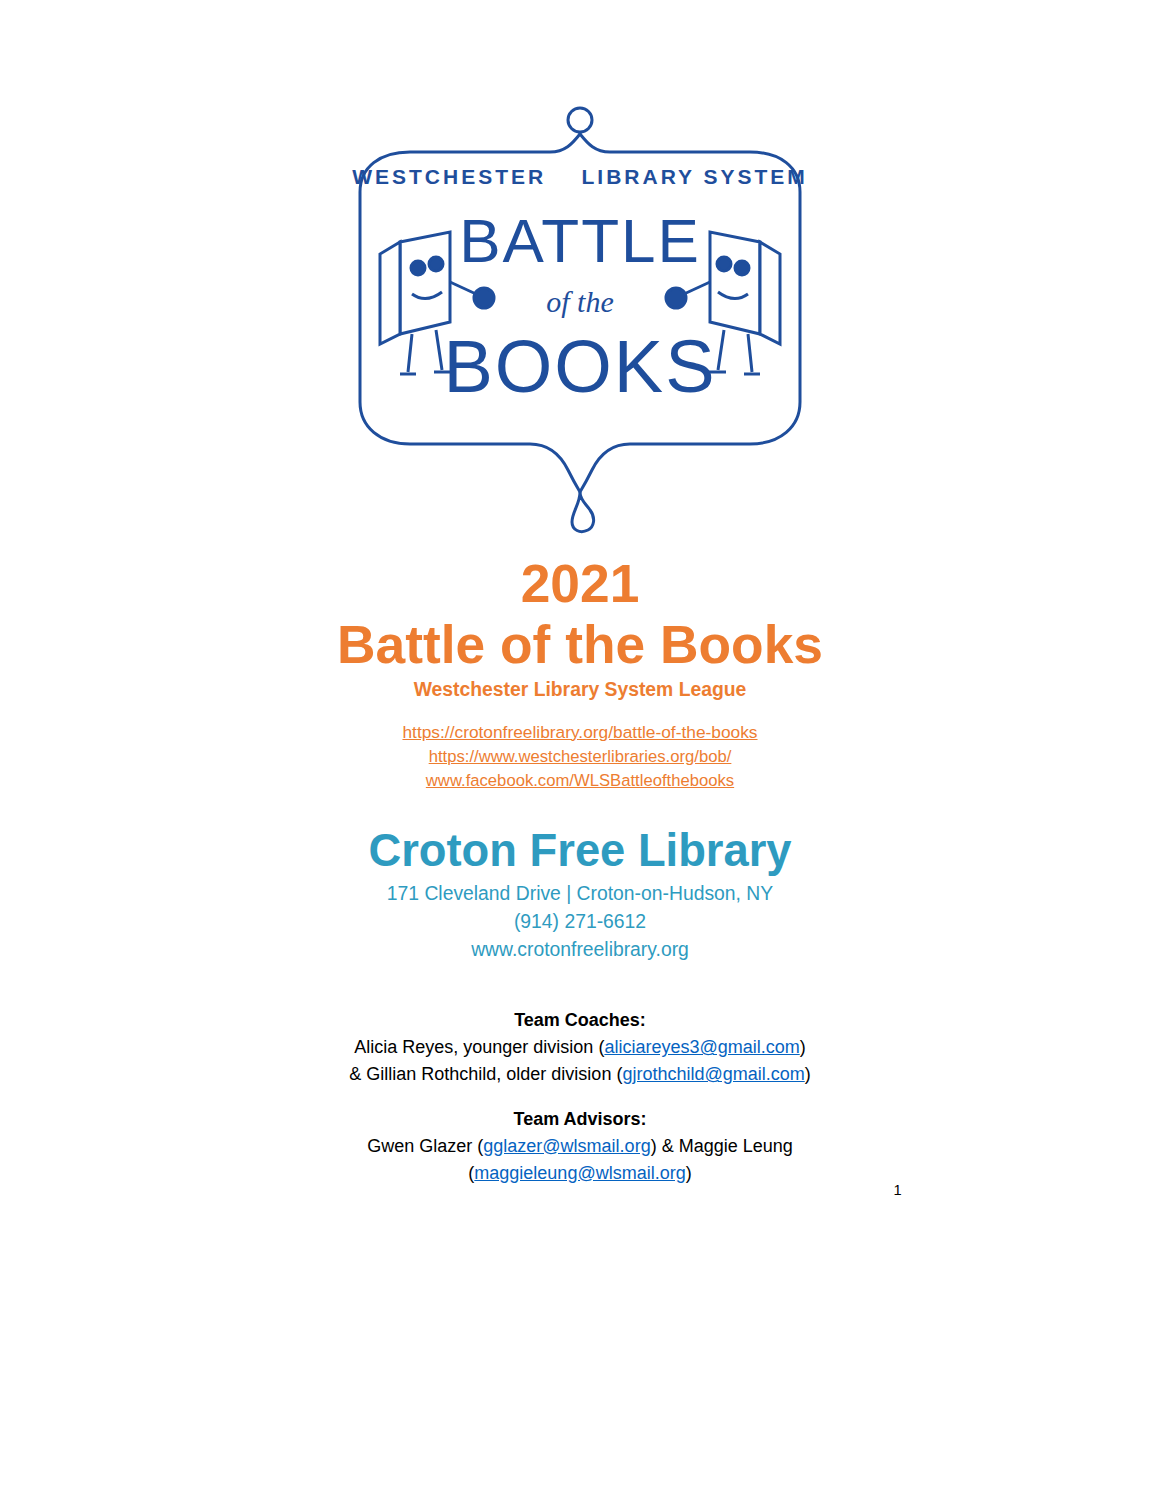WESTCHESTER LIBRARY SYSTEM BATTLE of the BOOKS
2021
Battle of the Books
Westchester Library System League
https://crotonfreelibrary.org/battle-of-the-books
https://www.westchesterlibraries.org/bob/
www.facebook.com/WLSBattleofthebooks
Croton Free Library
171 Cleveland Drive | Croton-on-Hudson, NY
(914) 271-6612
www.crotonfreelibrary.org
Team Coaches:
Alicia Reyes, younger division (aliciareyes3@gmail.com)
& Gillian Rothchild, older division (gjrothchild@gmail.com)
Team Advisors:
Gwen Glazer (gglazer@wlsmail.org) & Maggie Leung (maggieleung@wlsmail.org)
1